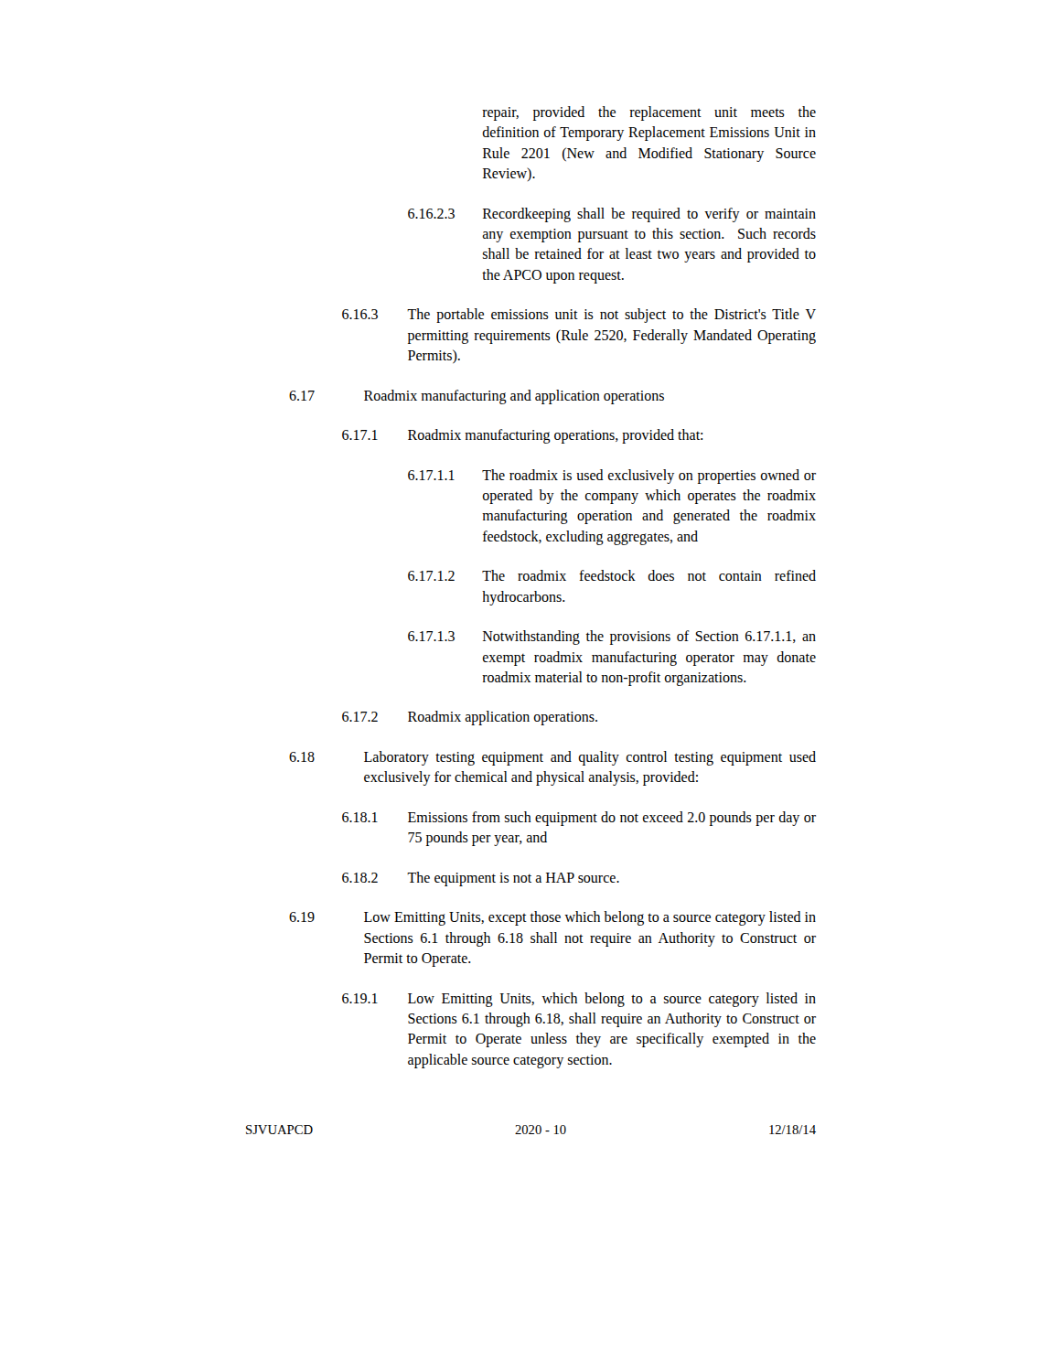repair, provided the replacement unit meets the definition of Temporary Replacement Emissions Unit in Rule 2201 (New and Modified Stationary Source Review).
6.16.2.3
Recordkeeping shall be required to verify or maintain any exemption pursuant to this section. Such records shall be retained for at least two years and provided to the APCO upon request.
6.16.3
The portable emissions unit is not subject to the District's Title V permitting requirements (Rule 2520, Federally Mandated Operating Permits).
6.17
Roadmix manufacturing and application operations
6.17.1
Roadmix manufacturing operations, provided that:
6.17.1.1
The roadmix is used exclusively on properties owned or operated by the company which operates the roadmix manufacturing operation and generated the roadmix feedstock, excluding aggregates, and
6.17.1.2
The roadmix feedstock does not contain refined hydrocarbons.
6.17.1.3
Notwithstanding the provisions of Section 6.17.1.1, an exempt roadmix manufacturing operator may donate roadmix material to non-profit organizations.
6.17.2
Roadmix application operations.
6.18
Laboratory testing equipment and quality control testing equipment used exclusively for chemical and physical analysis, provided:
6.18.1
Emissions from such equipment do not exceed 2.0 pounds per day or 75 pounds per year, and
6.18.2
The equipment is not a HAP source.
6.19
Low Emitting Units, except those which belong to a source category listed in Sections 6.1 through 6.18 shall not require an Authority to Construct or Permit to Operate.
6.19.1
Low Emitting Units, which belong to a source category listed in Sections 6.1 through 6.18, shall require an Authority to Construct or Permit to Operate unless they are specifically exempted in the applicable source category section.
SJVUAPCD
2020 - 10
12/18/14